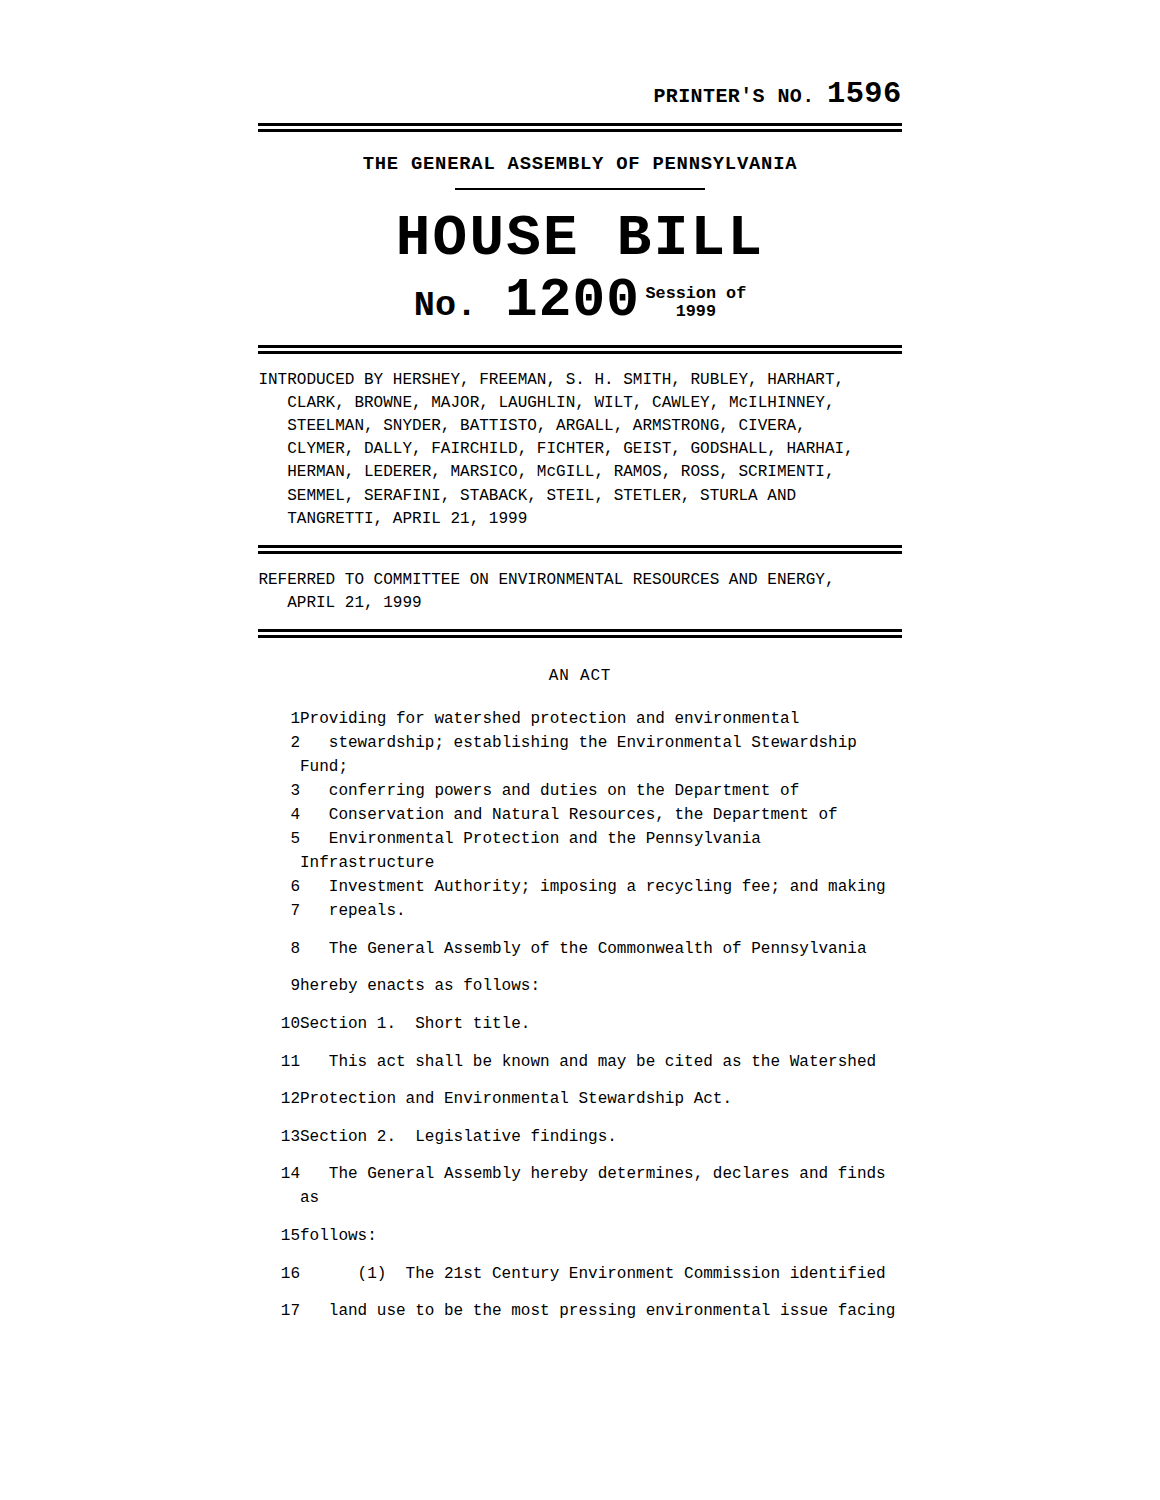PRINTER'S NO. 1596
THE GENERAL ASSEMBLY OF PENNSYLVANIA
HOUSE BILL
No. 1200 Session of1999
INTRODUCED BY HERSHEY, FREEMAN, S. H. SMITH, RUBLEY, HARHART, CLARK, BROWNE, MAJOR, LAUGHLIN, WILT, CAWLEY, McILHINNEY, STEELMAN, SNYDER, BATTISTO, ARGALL, ARMSTRONG, CIVERA, CLYMER, DALLY, FAIRCHILD, FICHTER, GEIST, GODSHALL, HARHAI, HERMAN, LEDERER, MARSICO, McGILL, RAMOS, ROSS, SCRIMENTI, SEMMEL, SERAFINI, STABACK, STEIL, STETLER, STURLA AND TANGRETTI, APRIL 21, 1999
REFERRED TO COMMITTEE ON ENVIRONMENTAL RESOURCES AND ENERGY, APRIL 21, 1999
AN ACT
| 1 | Providing for watershed protection and environmental |
| 2 | stewardship; establishing the Environmental Stewardship Fund; |
| 3 | conferring powers and duties on the Department of |
| 4 | Conservation and Natural Resources, the Department of |
| 5 | Environmental Protection and the Pennsylvania Infrastructure |
| 6 | Investment Authority; imposing a recycling fee; and making |
| 7 | repeals. |
| 8 | The General Assembly of the Commonwealth of Pennsylvania |
| 9 | hereby enacts as follows: |
| 10 | Section 1. Short title. |
| 11 | This act shall be known and may be cited as the Watershed |
| 12 | Protection and Environmental Stewardship Act. |
| 13 | Section 2. Legislative findings. |
| 14 | The General Assembly hereby determines, declares and finds as |
| 15 | follows: |
| 16 | (1) The 21st Century Environment Commission identified |
| 17 | land use to be the most pressing environmental issue facing |